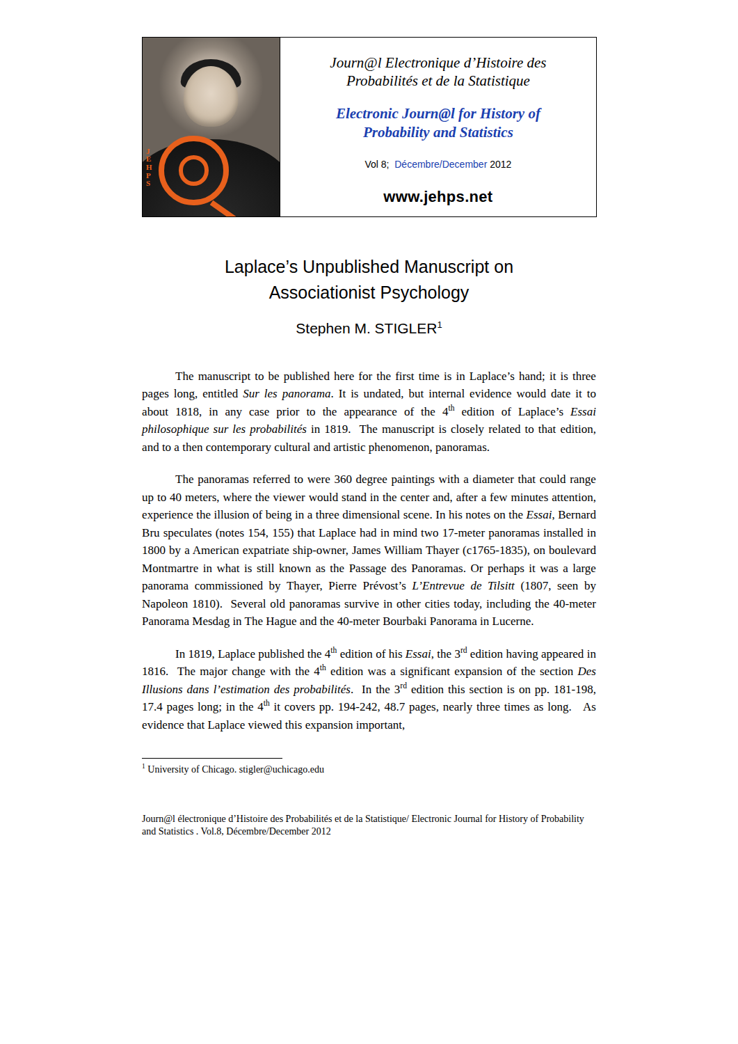J
E
H
P
S
Journ@l Electronique d’Histoire des
Probabilités et de la Statistique
Electronic Journ@l for History of
Probability and Statistics
Vol 8; Décembre/December 2012
www.jehps.net
Laplace’s Unpublished Manuscript on
Associationist Psychology
Stephen M. STIGLER1
The manuscript to be published here for the first time is in Laplace’s hand; it is three pages long, entitled Sur les panorama. It is undated, but internal evidence would date it to about 1818, in any case prior to the appearance of the 4th edition of Laplace’s Essai philosophique sur les probabilités in 1819. The manuscript is closely related to that edition, and to a then contemporary cultural and artistic phenomenon, panoramas.
The panoramas referred to were 360 degree paintings with a diameter that could range up to 40 meters, where the viewer would stand in the center and, after a few minutes attention, experience the illusion of being in a three dimensional scene. In his notes on the Essai, Bernard Bru speculates (notes 154, 155) that Laplace had in mind two 17-meter panoramas installed in 1800 by a American expatriate ship-owner, James William Thayer (c1765-1835), on boulevard Montmartre in what is still known as the Passage des Panoramas. Or perhaps it was a large panorama commissioned by Thayer, Pierre Prévost’s L’Entrevue de Tilsitt (1807, seen by Napoleon 1810). Several old panoramas survive in other cities today, including the 40-meter Panorama Mesdag in The Hague and the 40-meter Bourbaki Panorama in Lucerne.
In 1819, Laplace published the 4th edition of his Essai, the 3rd edition having appeared in 1816. The major change with the 4th edition was a significant expansion of the section Des Illusions dans l’estimation des probabilités. In the 3rd edition this section is on pp. 181-198, 17.4 pages long; in the 4th it covers pp. 194-242, 48.7 pages, nearly three times as long. As evidence that Laplace viewed this expansion important,
1 University of Chicago. stigler@uchicago.edu
Journ@l électronique d’Histoire des Probabilités et de la Statistique/ Electronic Journal for History of Probability and Statistics . Vol.8, Décembre/December 2012